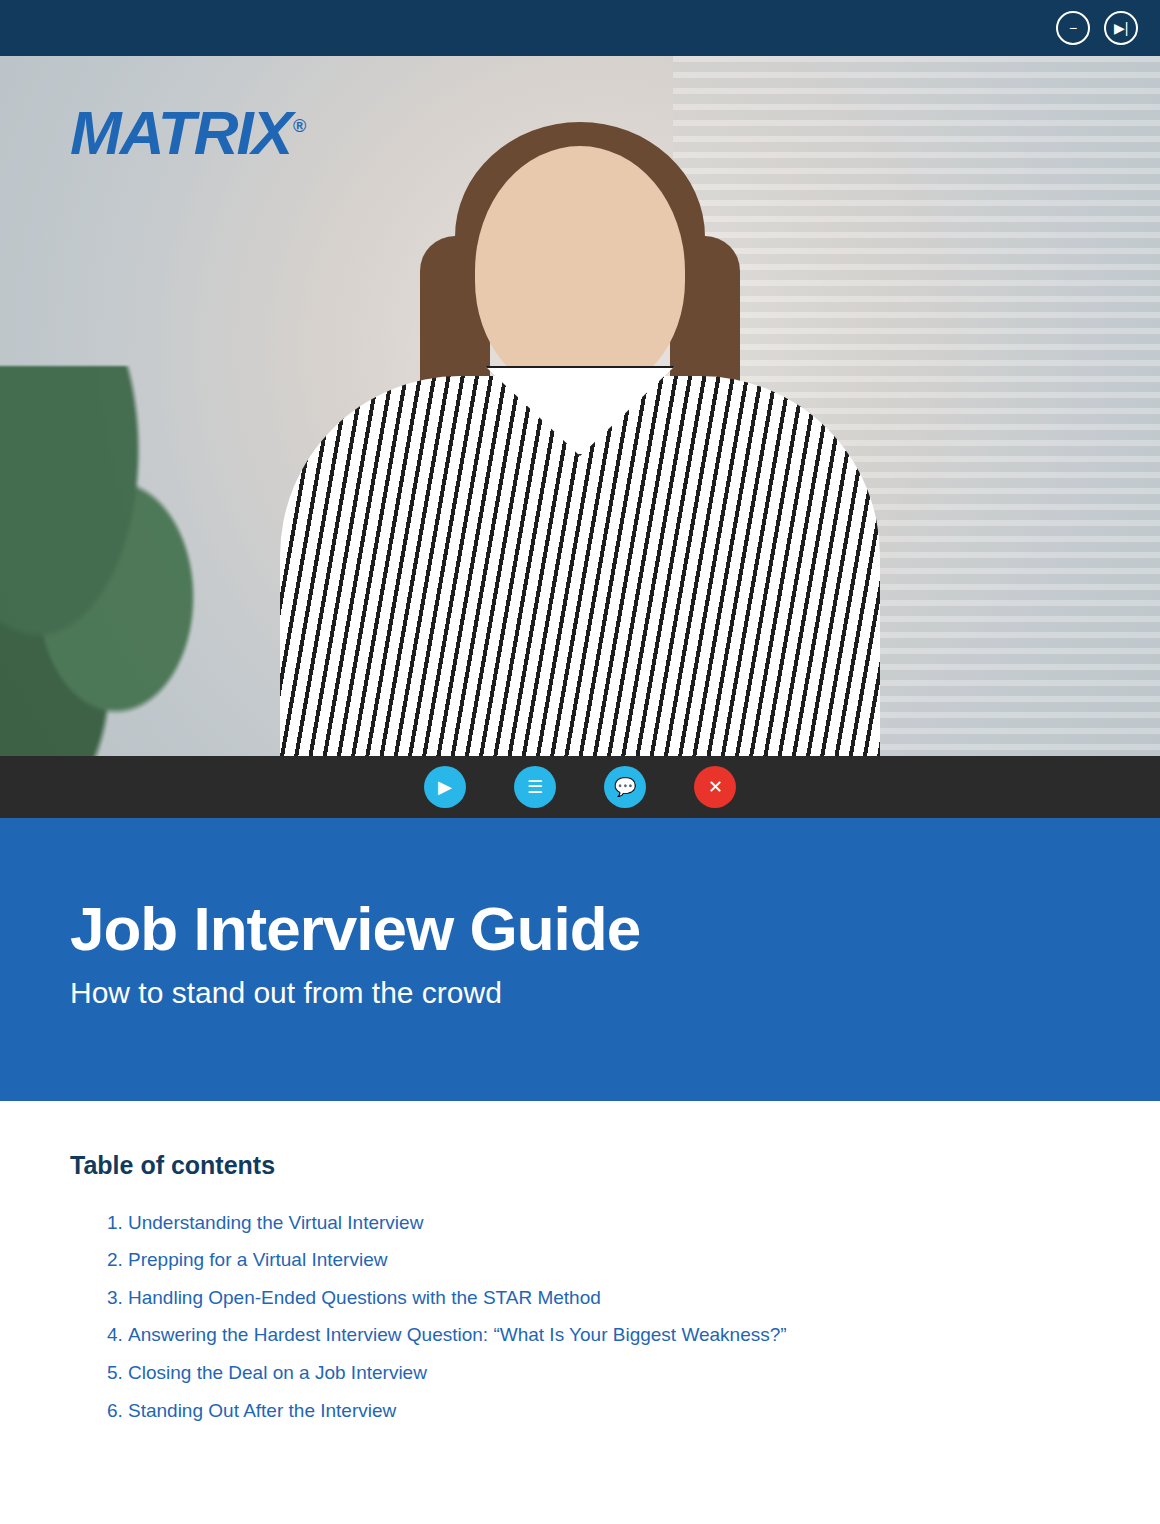− ▶|
MATRIX®
▶ ☰ 💬 ✕
Job Interview Guide
How to stand out from the crowd
Table of contents
Understanding the Virtual Interview
Prepping for a Virtual Interview
Handling Open-Ended Questions with the STAR Method
Answering the Hardest Interview Question: “What Is Your Biggest Weakness?”
Closing the Deal on a Job Interview
Standing Out After the Interview